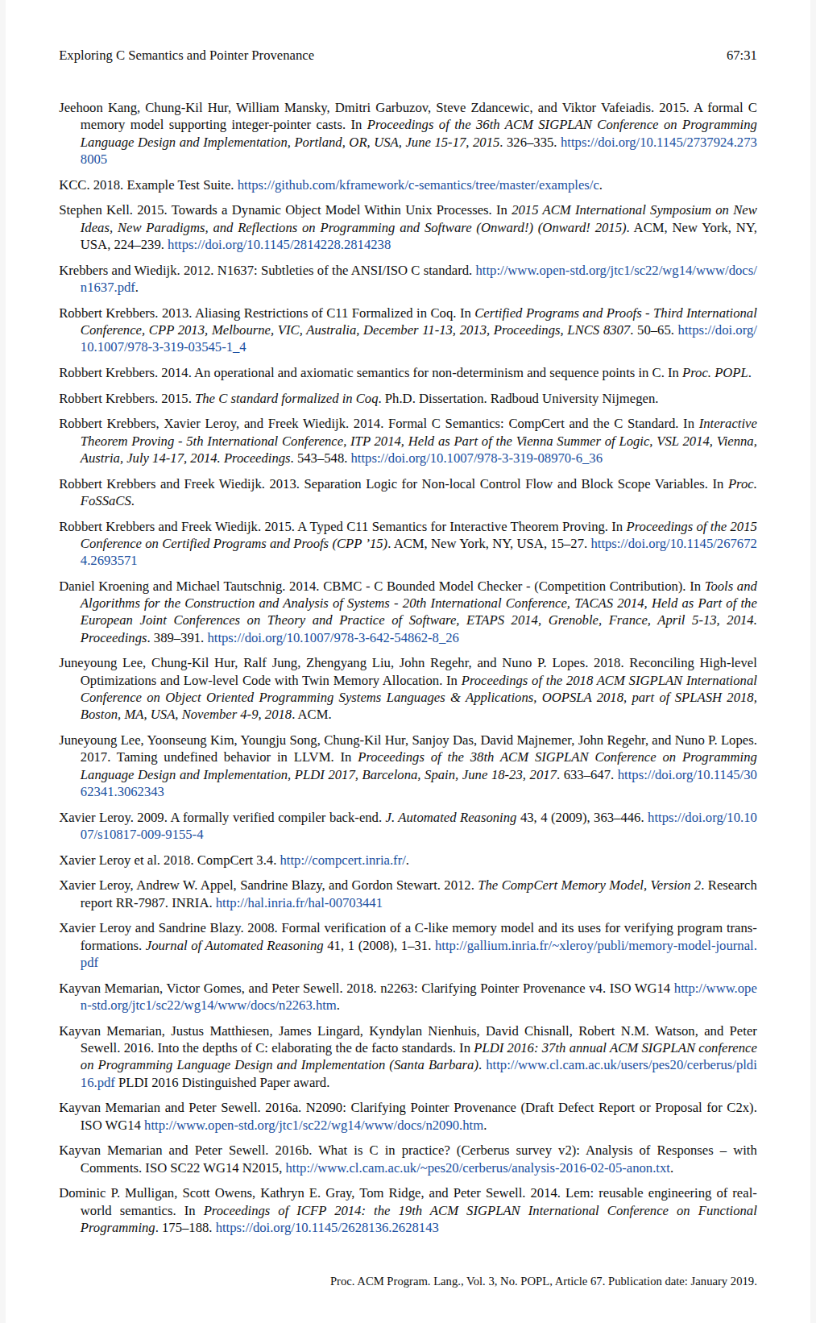Exploring C Semantics and Pointer Provenance 67:31
Jeehoon Kang, Chung-Kil Hur, William Mansky, Dmitri Garbuzov, Steve Zdancewic, and Viktor Vafeiadis. 2015. A formal C memory model supporting integer-pointer casts. In Proceedings of the 36th ACM SIGPLAN Conference on Programming Language Design and Implementation, Portland, OR, USA, June 15-17, 2015. 326–335. https://doi.org/10.1145/2737924.2738005
KCC. 2018. Example Test Suite. https://github.com/kframework/c-semantics/tree/master/examples/c.
Stephen Kell. 2015. Towards a Dynamic Object Model Within Unix Processes. In 2015 ACM International Symposium on New Ideas, New Paradigms, and Reflections on Programming and Software (Onward!) (Onward! 2015). ACM, New York, NY, USA, 224–239. https://doi.org/10.1145/2814228.2814238
Krebbers and Wiedijk. 2012. N1637: Subtleties of the ANSI/ISO C standard. http://www.open-std.org/jtc1/sc22/wg14/www/docs/n1637.pdf.
Robbert Krebbers. 2013. Aliasing Restrictions of C11 Formalized in Coq. In Certified Programs and Proofs - Third International Conference, CPP 2013, Melbourne, VIC, Australia, December 11-13, 2013, Proceedings, LNCS 8307. 50–65. https://doi.org/10.1007/978-3-319-03545-1_4
Robbert Krebbers. 2014. An operational and axiomatic semantics for non-determinism and sequence points in C. In Proc. POPL.
Robbert Krebbers. 2015. The C standard formalized in Coq. Ph.D. Dissertation. Radboud University Nijmegen.
Robbert Krebbers, Xavier Leroy, and Freek Wiedijk. 2014. Formal C Semantics: CompCert and the C Standard. In Interactive Theorem Proving - 5th International Conference, ITP 2014, Held as Part of the Vienna Summer of Logic, VSL 2014, Vienna, Austria, July 14-17, 2014. Proceedings. 543–548. https://doi.org/10.1007/978-3-319-08970-6_36
Robbert Krebbers and Freek Wiedijk. 2013. Separation Logic for Non-local Control Flow and Block Scope Variables. In Proc. FoSSaCS.
Robbert Krebbers and Freek Wiedijk. 2015. A Typed C11 Semantics for Interactive Theorem Proving. In Proceedings of the 2015 Conference on Certified Programs and Proofs (CPP ’15). ACM, New York, NY, USA, 15–27. https://doi.org/10.1145/2676724.2693571
Daniel Kroening and Michael Tautschnig. 2014. CBMC - C Bounded Model Checker - (Competition Contribution). In Tools and Algorithms for the Construction and Analysis of Systems - 20th International Conference, TACAS 2014, Held as Part of the European Joint Conferences on Theory and Practice of Software, ETAPS 2014, Grenoble, France, April 5-13, 2014. Proceedings. 389–391. https://doi.org/10.1007/978-3-642-54862-8_26
Juneyoung Lee, Chung-Kil Hur, Ralf Jung, Zhengyang Liu, John Regehr, and Nuno P. Lopes. 2018. Reconciling High-level Optimizations and Low-level Code with Twin Memory Allocation. In Proceedings of the 2018 ACM SIGPLAN International Conference on Object Oriented Programming Systems Languages & Applications, OOPSLA 2018, part of SPLASH 2018, Boston, MA, USA, November 4-9, 2018. ACM.
Juneyoung Lee, Yoonseung Kim, Youngju Song, Chung-Kil Hur, Sanjoy Das, David Majnemer, John Regehr, and Nuno P. Lopes. 2017. Taming undefined behavior in LLVM. In Proceedings of the 38th ACM SIGPLAN Conference on Programming Language Design and Implementation, PLDI 2017, Barcelona, Spain, June 18-23, 2017. 633–647. https://doi.org/10.1145/3062341.3062343
Xavier Leroy. 2009. A formally verified compiler back-end. J. Automated Reasoning 43, 4 (2009), 363–446. https://doi.org/10.1007/s10817-009-9155-4
Xavier Leroy et al. 2018. CompCert 3.4. http://compcert.inria.fr/.
Xavier Leroy, Andrew W. Appel, Sandrine Blazy, and Gordon Stewart. 2012. The CompCert Memory Model, Version 2. Research report RR-7987. INRIA. http://hal.inria.fr/hal-00703441
Xavier Leroy and Sandrine Blazy. 2008. Formal verification of a C-like memory model and its uses for verifying program transformations. Journal of Automated Reasoning 41, 1 (2008), 1–31. http://gallium.inria.fr/~xleroy/publi/memory-model-journal.pdf
Kayvan Memarian, Victor Gomes, and Peter Sewell. 2018. n2263: Clarifying Pointer Provenance v4. ISO WG14 http://www.open-std.org/jtc1/sc22/wg14/www/docs/n2263.htm.
Kayvan Memarian, Justus Matthiesen, James Lingard, Kyndylan Nienhuis, David Chisnall, Robert N.M. Watson, and Peter Sewell. 2016. Into the depths of C: elaborating the de facto standards. In PLDI 2016: 37th annual ACM SIGPLAN conference on Programming Language Design and Implementation (Santa Barbara). http://www.cl.cam.ac.uk/users/pes20/cerberus/pldi16.pdf PLDI 2016 Distinguished Paper award.
Kayvan Memarian and Peter Sewell. 2016a. N2090: Clarifying Pointer Provenance (Draft Defect Report or Proposal for C2x). ISO WG14 http://www.open-std.org/jtc1/sc22/wg14/www/docs/n2090.htm.
Kayvan Memarian and Peter Sewell. 2016b. What is C in practice? (Cerberus survey v2): Analysis of Responses – with Comments. ISO SC22 WG14 N2015, http://www.cl.cam.ac.uk/~pes20/cerberus/analysis-2016-02-05-anon.txt.
Dominic P. Mulligan, Scott Owens, Kathryn E. Gray, Tom Ridge, and Peter Sewell. 2014. Lem: reusable engineering of real-world semantics. In Proceedings of ICFP 2014: the 19th ACM SIGPLAN International Conference on Functional Programming. 175–188. https://doi.org/10.1145/2628136.2628143
Proc. ACM Program. Lang., Vol. 3, No. POPL, Article 67. Publication date: January 2019.